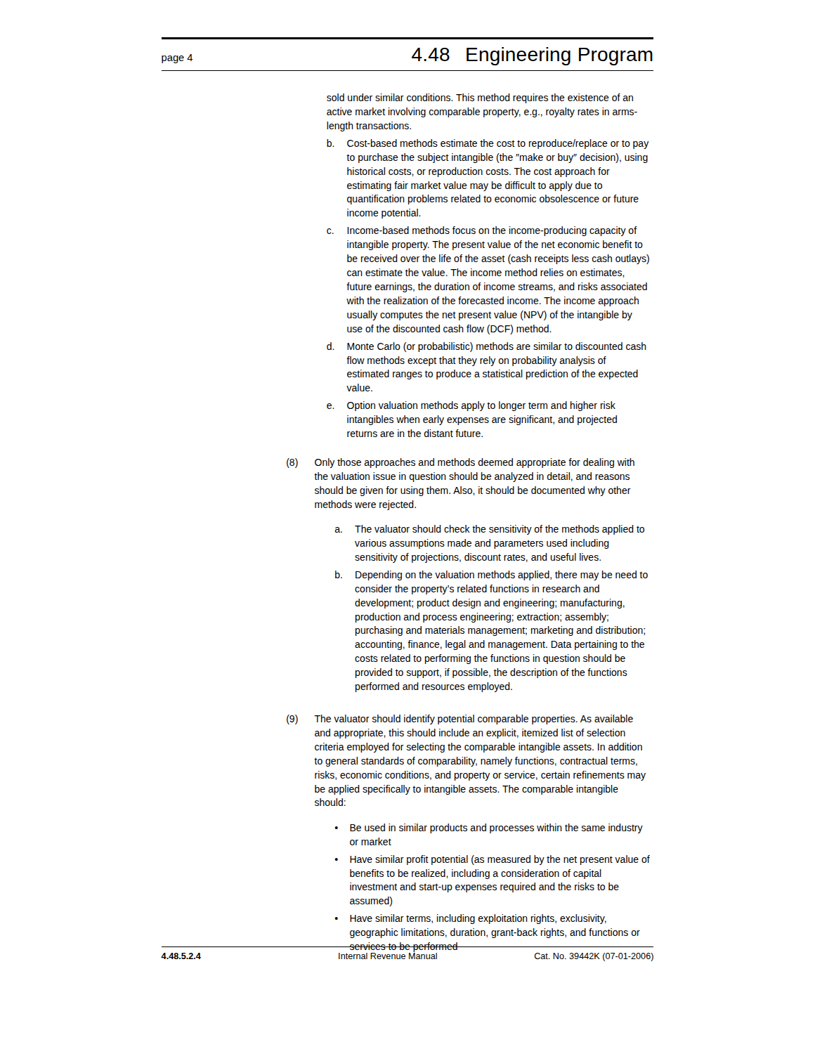page 4
4.48 Engineering Program
sold under similar conditions. This method requires the existence of an active market involving comparable property, e.g., royalty rates in arms-length transactions.
b. Cost-based methods estimate the cost to reproduce/replace or to pay to purchase the subject intangible (the ″make or buy″ decision), using historical costs, or reproduction costs. The cost approach for estimating fair market value may be difficult to apply due to quantification problems related to economic obsolescence or future income potential.
c. Income-based methods focus on the income-producing capacity of intangible property. The present value of the net economic benefit to be received over the life of the asset (cash receipts less cash outlays) can estimate the value. The income method relies on estimates, future earnings, the duration of income streams, and risks associated with the realization of the forecasted income. The income approach usually computes the net present value (NPV) of the intangible by use of the discounted cash flow (DCF) method.
d. Monte Carlo (or probabilistic) methods are similar to discounted cash flow methods except that they rely on probability analysis of estimated ranges to produce a statistical prediction of the expected value.
e. Option valuation methods apply to longer term and higher risk intangibles when early expenses are significant, and projected returns are in the distant future.
(8)
Only those approaches and methods deemed appropriate for dealing with the valuation issue in question should be analyzed in detail, and reasons should be given for using them. Also, it should be documented why other methods were rejected.
a. The valuator should check the sensitivity of the methods applied to various assumptions made and parameters used including sensitivity of projections, discount rates, and useful lives.
b. Depending on the valuation methods applied, there may be need to consider the property’s related functions in research and development; product design and engineering; manufacturing, production and process engineering; extraction; assembly; purchasing and materials management; marketing and distribution; accounting, finance, legal and management. Data pertaining to the costs related to performing the functions in question should be provided to support, if possible, the description of the functions performed and resources employed.
(9)
The valuator should identify potential comparable properties. As available and appropriate, this should include an explicit, itemized list of selection criteria employed for selecting the comparable intangible assets. In addition to general standards of comparability, namely functions, contractual terms, risks, economic conditions, and property or service, certain refinements may be applied specifically to intangible assets. The comparable intangible should:
• Be used in similar products and processes within the same industry or market
• Have similar profit potential (as measured by the net present value of benefits to be realized, including a consideration of capital investment and start-up expenses required and the risks to be assumed)
• Have similar terms, including exploitation rights, exclusivity, geographic limitations, duration, grant-back rights, and functions or services to be performed
4.48.5.2.4
Internal Revenue Manual
Cat. No. 39442K (07-01-2006)